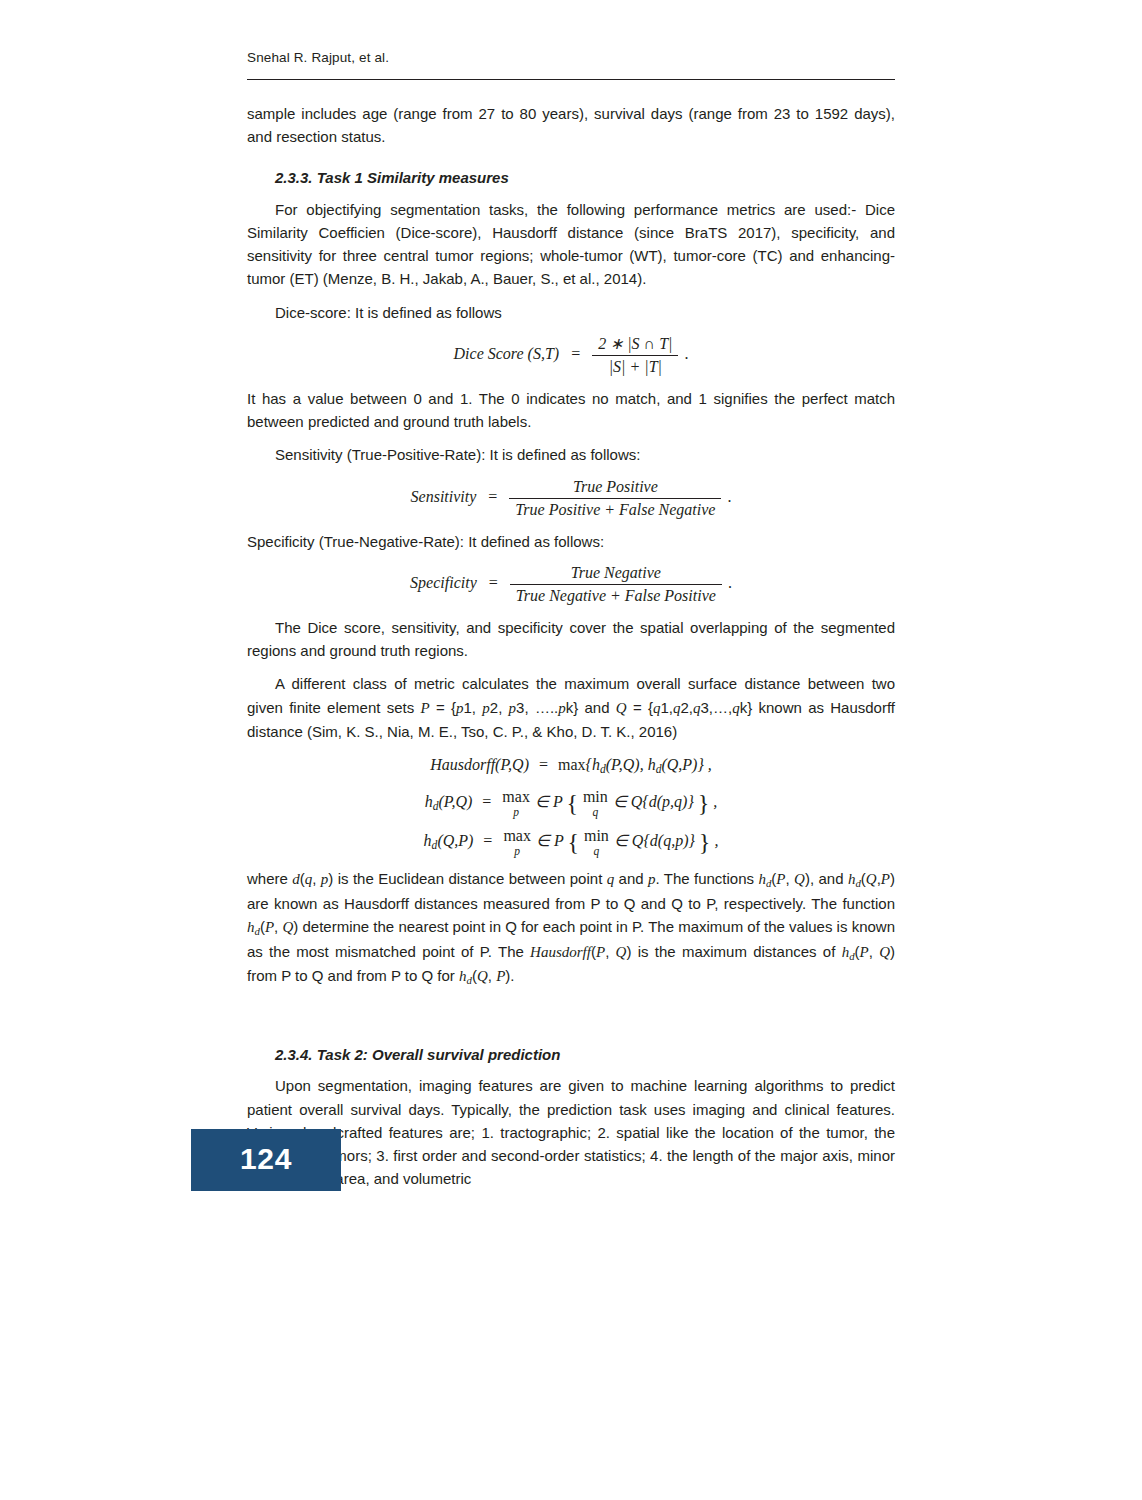Snehal R. Rajput, et al.
sample includes age (range from 27 to 80 years), survival days (range from 23 to 1592 days), and resection status.
2.3.3. Task 1 Similarity measures
For objectifying segmentation tasks, the following performance metrics are used:- Dice Similarity Coefficien (Dice-score), Hausdorff distance (since BraTS 2017), specificity, and sensitivity for three central tumor regions; whole-tumor (WT), tumor-core (TC) and enhancing-tumor (ET) (Menze, B. H., Jakab, A., Bauer, S., et al., 2014).
Dice-score: It is defined as follows
Dice Score (S,T)= 2 ∗ |S ∩ T| |S| + |T| .
It has a value between 0 and 1. The 0 indicates no match, and 1 signifies the perfect match between predicted and ground truth labels.
Sensitivity (True-Positive-Rate): It is defined as follows:
Sensitivity= True Positive True Positive + False Negative .
Specificity (True-Negative-Rate): It defined as follows:
Specificity= True Negative True Negative + False Positive .
The Dice score, sensitivity, and specificity cover the spatial overlapping of the segmented regions and ground truth regions.
A different class of metric calculates the maximum overall surface distance between two given finite element sets P = {p1, p2, p3, …..pk} and Q = {q1,q2,q3,…,qk} known as Hausdorff distance (Sim, K. S., Nia, M. E., Tso, C. P., & Kho, D. T. K., 2016)
Hausdorff(P,Q) = max{hd(P,Q), hd(Q,P)} ,
hd(P,Q) = max p ∈ P { min q ∈ Q{d(p,q)} } ,
hd(Q,P) = max p ∈ P { min q ∈ Q{d(q,p)} } ,
where d(q, p) is the Euclidean distance between point q and p. The functions hd(P, Q), and hd(Q,P) are known as Hausdorff distances measured from P to Q and Q to P, respectively. The function hd(P, Q) determine the nearest point in Q for each point in P. The maximum of the values is known as the most mismatched point of P. The Hausdorff(P, Q) is the maximum distances of hd(P, Q) from P to Q and from P to Q for hd(Q, P).
2.3.4. Task 2: Overall survival prediction
Upon segmentation, imaging features are given to machine learning algorithms to predict patient overall survival days. Typically, the prediction task uses imaging and clinical features. Various handcrafted features are; 1. tractographic; 2. spatial like the location of the tumor, the centroid of tumors; 3. first order and second-order statistics; 4. the length of the major axis, minor axis, surface area, and volumetric
124